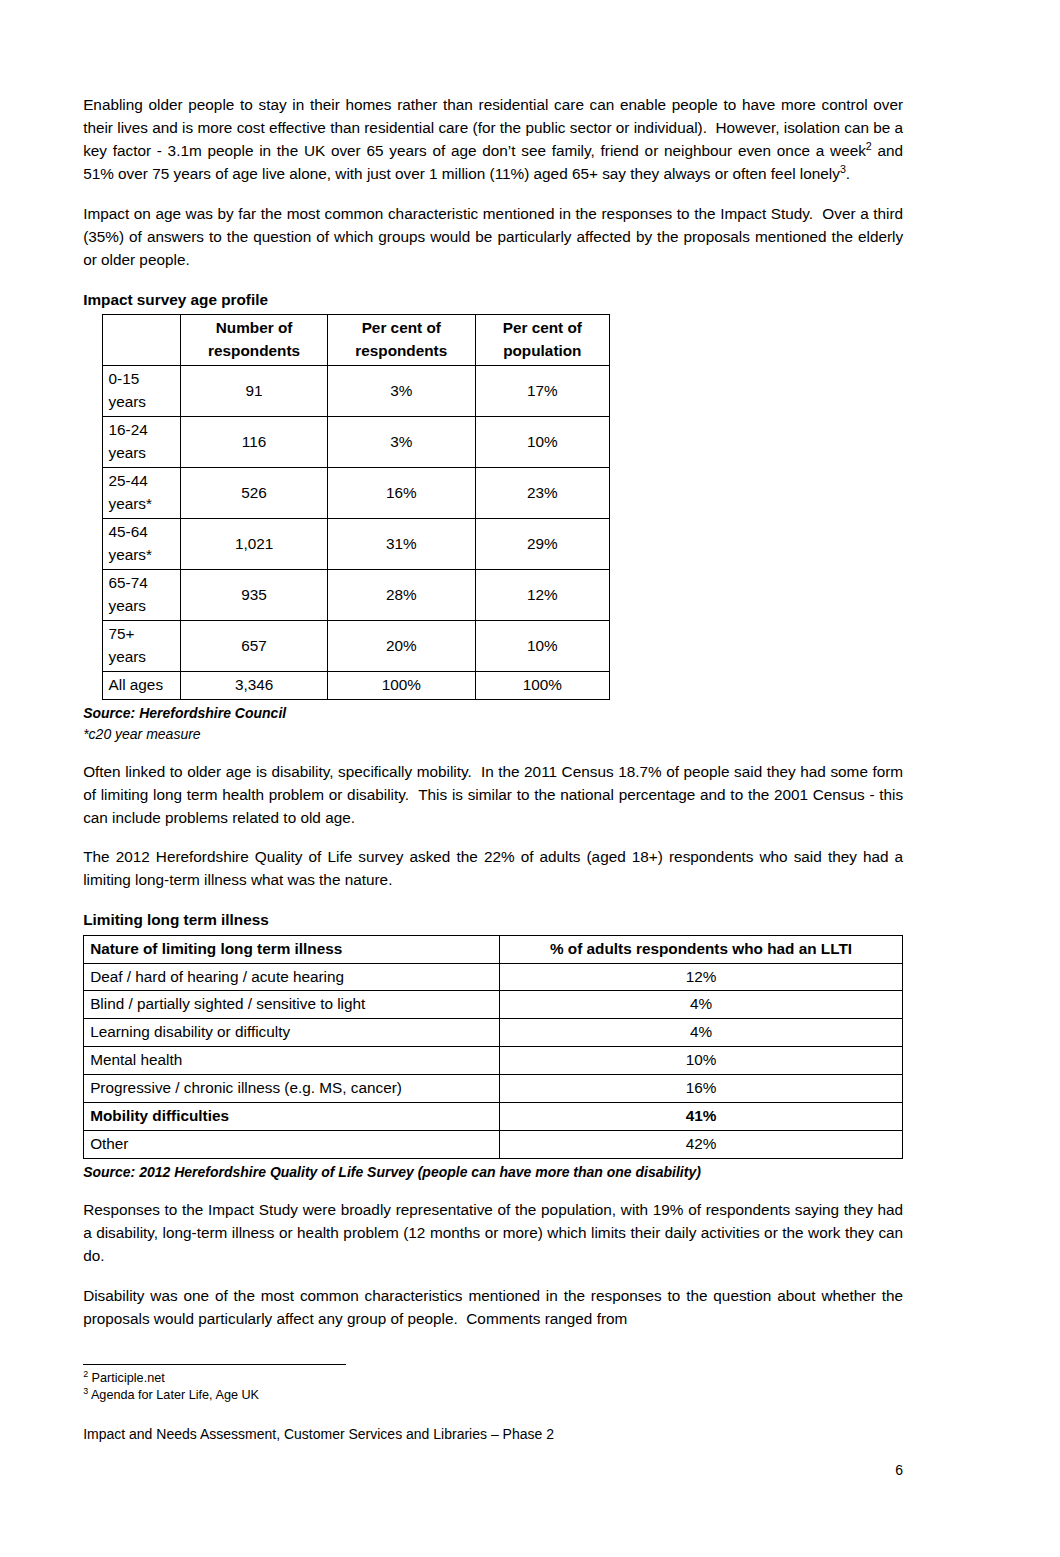Enabling older people to stay in their homes rather than residential care can enable people to have more control over their lives and is more cost effective than residential care (for the public sector or individual). However, isolation can be a key factor - 3.1m people in the UK over 65 years of age don’t see family, friend or neighbour even once a week2 and 51% over 75 years of age live alone, with just over 1 million (11%) aged 65+ say they always or often feel lonely3.
Impact on age was by far the most common characteristic mentioned in the responses to the Impact Study. Over a third (35%) of answers to the question of which groups would be particularly affected by the proposals mentioned the elderly or older people.
Impact survey age profile
| | Number of respondents | Per cent of respondents | Per cent of population |
| --- | --- | --- | --- |
| 0-15 years | 91 | 3% | 17% |
| 16-24 years | 116 | 3% | 10% |
| 25-44 years* | 526 | 16% | 23% |
| 45-64 years* | 1,021 | 31% | 29% |
| 65-74 years | 935 | 28% | 12% |
| 75+ years | 657 | 20% | 10% |
| All ages | 3,346 | 100% | 100% |
Source: Herefordshire Council
*c20 year measure
Often linked to older age is disability, specifically mobility. In the 2011 Census 18.7% of people said they had some form of limiting long term health problem or disability. This is similar to the national percentage and to the 2001 Census - this can include problems related to old age.
The 2012 Herefordshire Quality of Life survey asked the 22% of adults (aged 18+) respondents who said they had a limiting long-term illness what was the nature.
Limiting long term illness
| Nature of limiting long term illness | % of adults respondents who had an LLTI |
| --- | --- |
| Deaf / hard of hearing / acute hearing | 12% |
| Blind / partially sighted / sensitive to light | 4% |
| Learning disability or difficulty | 4% |
| Mental health | 10% |
| Progressive / chronic illness (e.g. MS, cancer) | 16% |
| Mobility difficulties | 41% |
| Other | 42% |
Source: 2012 Herefordshire Quality of Life Survey (people can have more than one disability)
Responses to the Impact Study were broadly representative of the population, with 19% of respondents saying they had a disability, long-term illness or health problem (12 months or more) which limits their daily activities or the work they can do.
Disability was one of the most common characteristics mentioned in the responses to the question about whether the proposals would particularly affect any group of people. Comments ranged from
2 Participle.net
3 Agenda for Later Life, Age UK
Impact and Needs Assessment, Customer Services and Libraries – Phase 2
6